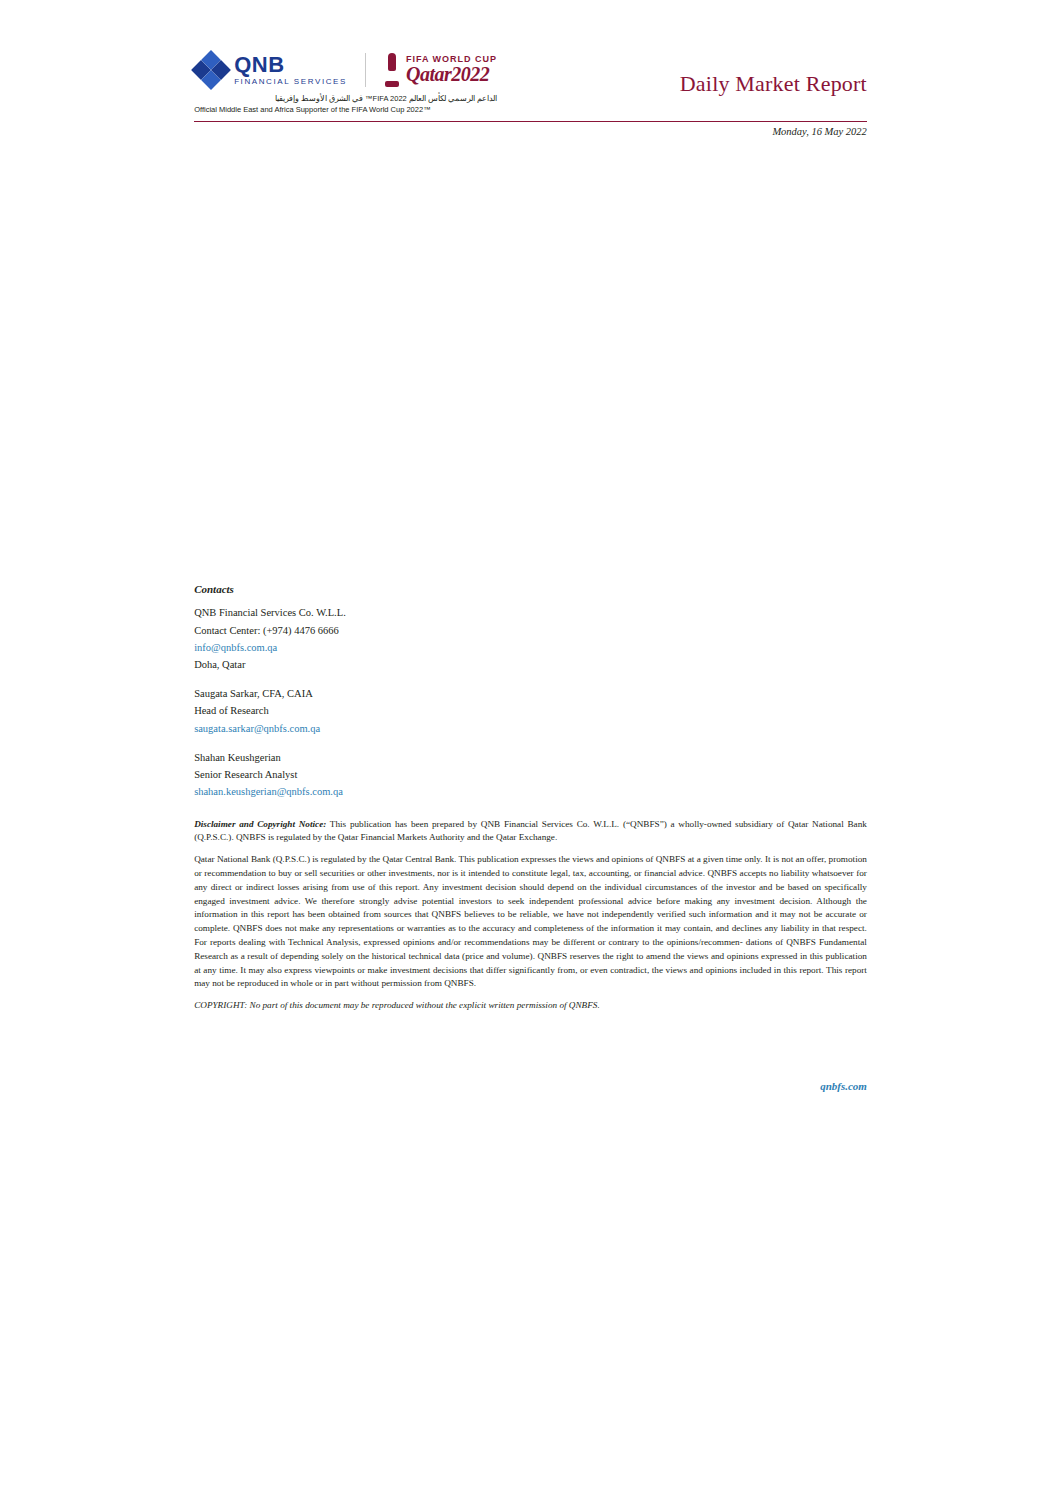QNB
FINANCIAL SERVICES
FIFA WORLD CUP
Qatar2022
الداعم الرسمي لكأس العالم FIFA 2022™ في الشرق الأوسط وإفريقيا
Official Middle East and Africa Supporter of the FIFA World Cup 2022™
Daily Market Report
Monday, 16 May 2022
Contacts
QNB Financial Services Co. W.L.L.
Contact Center: (+974) 4476 6666
info@qnbfs.com.qa
Doha, Qatar
Saugata Sarkar, CFA, CAIA
Head of Research
saugata.sarkar@qnbfs.com.qa
Shahan Keushgerian
Senior Research Analyst
shahan.keushgerian@qnbfs.com.qa
Disclaimer and Copyright Notice: This publication has been prepared by QNB Financial Services Co. W.L.L. (“QNBFS”) a wholly-owned subsidiary of Qatar National Bank (Q.P.S.C.). QNBFS is regulated by the Qatar Financial Markets Authority and the Qatar Exchange.
Qatar National Bank (Q.P.S.C.) is regulated by the Qatar Central Bank. This publication expresses the views and opinions of QNBFS at a given time only. It is not an offer, promotion or recommendation to buy or sell securities or other investments, nor is it intended to constitute legal, tax, accounting, or financial advice. QNBFS accepts no liability whatsoever for any direct or indirect losses arising from use of this report. Any investment decision should depend on the individual circumstances of the investor and be based on specifically engaged investment advice. We therefore strongly advise potential investors to seek independent professional advice before making any investment decision. Although the information in this report has been obtained from sources that QNBFS believes to be reliable, we have not independently verified such information and it may not be accurate or complete. QNBFS does not make any representations or warranties as to the accuracy and completeness of the information it may contain, and declines any liability in that respect. For reports dealing with Technical Analysis, expressed opinions and/or recommendations may be different or contrary to the opinions/recommen- dations of QNBFS Fundamental Research as a result of depending solely on the historical technical data (price and volume). QNBFS reserves the right to amend the views and opinions expressed in this publication at any time. It may also express viewpoints or make investment decisions that differ significantly from, or even contradict, the views and opinions included in this report. This report may not be reproduced in whole or in part without permission from QNBFS.
COPYRIGHT: No part of this document may be reproduced without the explicit written permission of QNBFS.
qnbfs.com